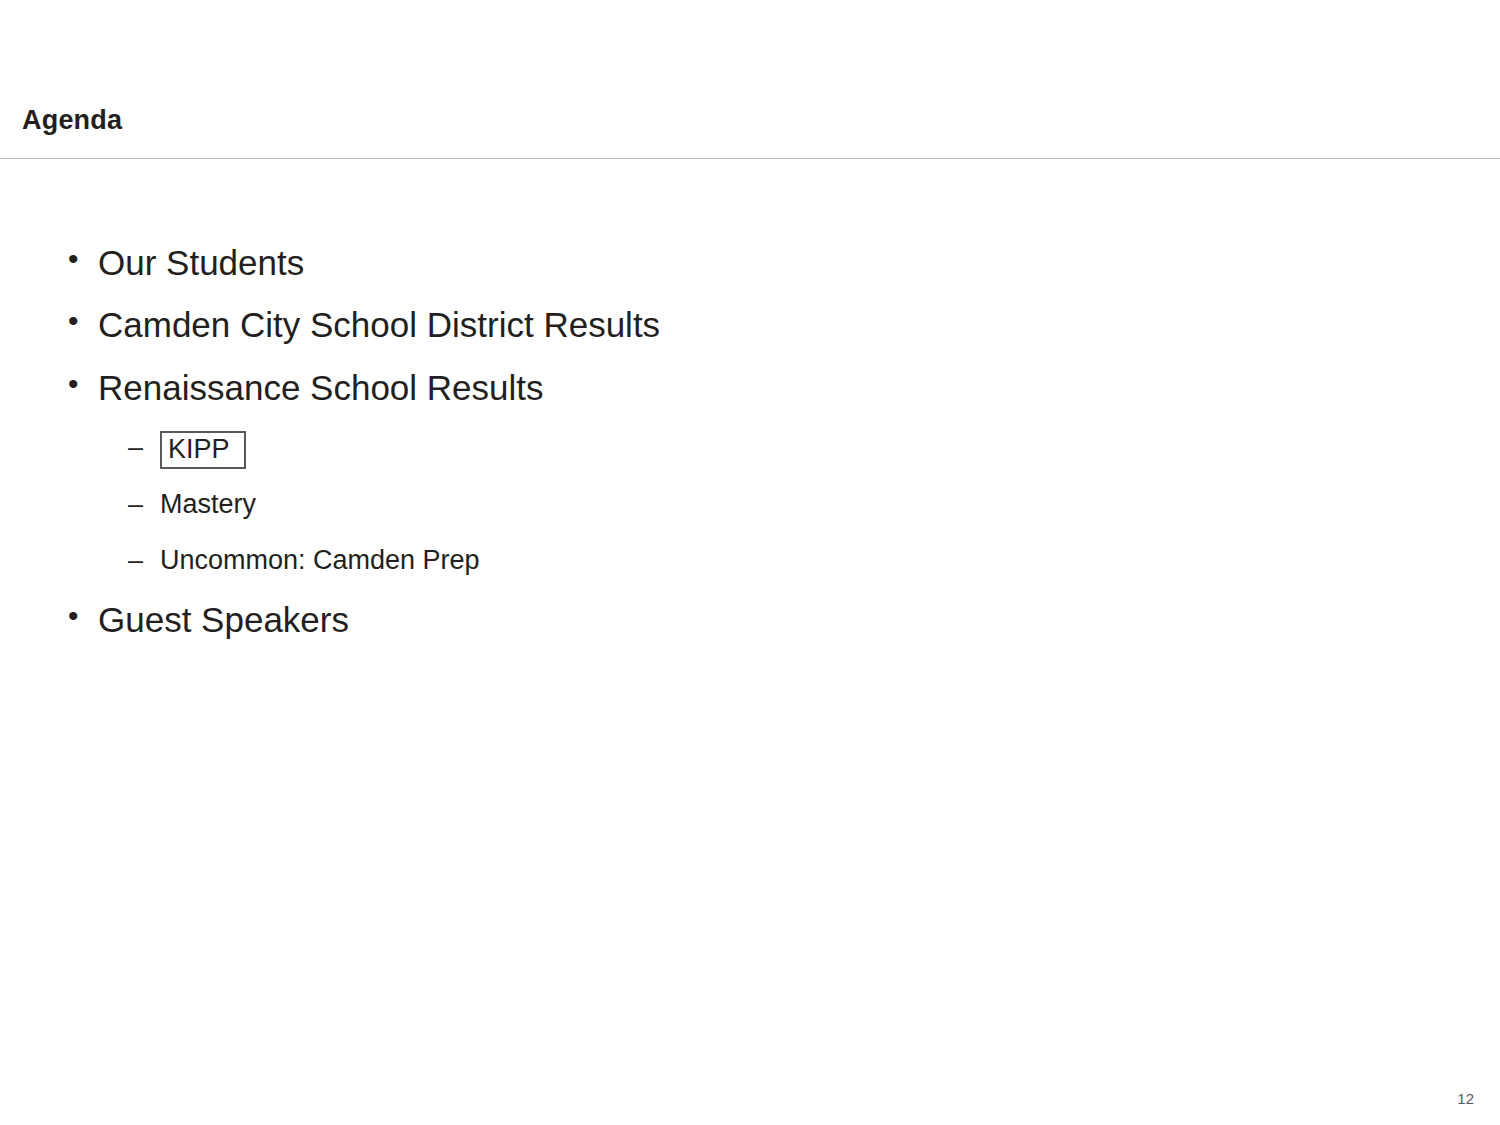Agenda
Our Students
Camden City School District Results
Renaissance School Results
KIPP
Mastery
Uncommon: Camden Prep
Guest Speakers
12